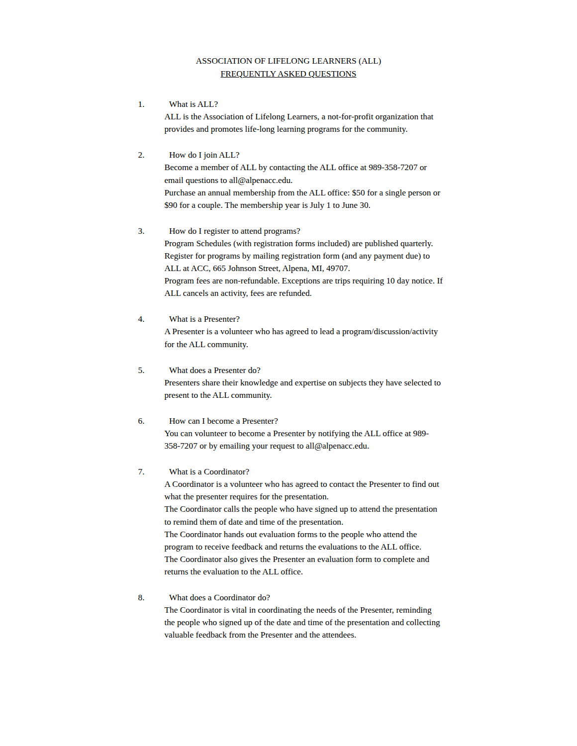ASSOCIATION OF LIFELONG LEARNERS (ALL) FREQUENTLY ASKED QUESTIONS
1.
What is ALL?
ALL is the Association of Lifelong Learners, a not-for-profit organization that provides and promotes life-long learning programs for the community.
2.
How do I join ALL?
Become a member of ALL by contacting the ALL office at 989-358-7207 or email questions to all@alpenacc.edu.
Purchase an annual membership from the ALL office: $50 for a single person or $90 for a couple. The membership year is July 1 to June 30.
3.
How do I register to attend programs?
Program Schedules (with registration forms included) are published quarterly.
Register for programs by mailing registration form (and any payment due) to ALL at ACC, 665 Johnson Street, Alpena, MI, 49707.
Program fees are non-refundable. Exceptions are trips requiring 10 day notice. If ALL cancels an activity, fees are refunded.
4.
What is a Presenter?
A Presenter is a volunteer who has agreed to lead a program/discussion/activity for the ALL community.
5.
What does a Presenter do?
Presenters share their knowledge and expertise on subjects they have selected to present to the ALL community.
6.
How can I become a Presenter?
You can volunteer to become a Presenter by notifying the ALL office at 989-358-7207 or by emailing your request to all@alpenacc.edu.
7.
What is a Coordinator?
A Coordinator is a volunteer who has agreed to contact the Presenter to find out what the presenter requires for the presentation.
The Coordinator calls the people who have signed up to attend the presentation to remind them of date and time of the presentation.
The Coordinator hands out evaluation forms to the people who attend the program to receive feedback and returns the evaluations to the ALL office.
The Coordinator also gives the Presenter an evaluation form to complete and returns the evaluation to the ALL office.
8.
What does a Coordinator do?
The Coordinator is vital in coordinating the needs of the Presenter, reminding the people who signed up of the date and time of the presentation and collecting valuable feedback from the Presenter and the attendees.